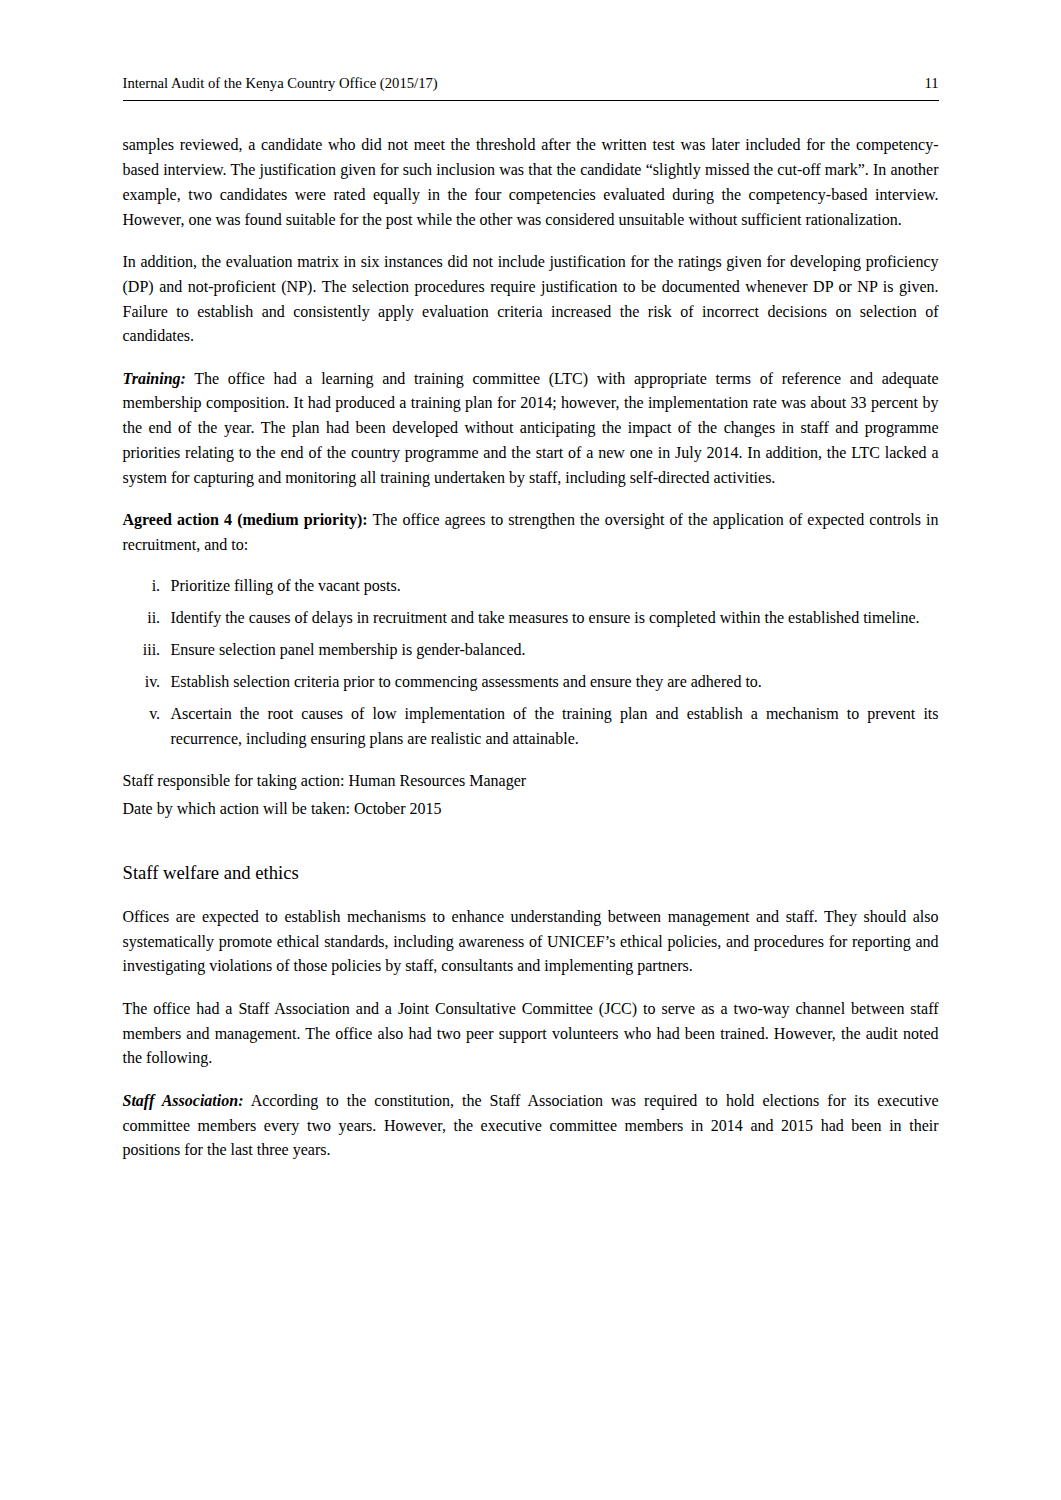Internal Audit of the Kenya Country Office (2015/17) 11
samples reviewed, a candidate who did not meet the threshold after the written test was later included for the competency-based interview. The justification given for such inclusion was that the candidate “slightly missed the cut-off mark”. In another example, two candidates were rated equally in the four competencies evaluated during the competency-based interview. However, one was found suitable for the post while the other was considered unsuitable without sufficient rationalization.
In addition, the evaluation matrix in six instances did not include justification for the ratings given for developing proficiency (DP) and not-proficient (NP). The selection procedures require justification to be documented whenever DP or NP is given. Failure to establish and consistently apply evaluation criteria increased the risk of incorrect decisions on selection of candidates.
Training: The office had a learning and training committee (LTC) with appropriate terms of reference and adequate membership composition. It had produced a training plan for 2014; however, the implementation rate was about 33 percent by the end of the year. The plan had been developed without anticipating the impact of the changes in staff and programme priorities relating to the end of the country programme and the start of a new one in July 2014. In addition, the LTC lacked a system for capturing and monitoring all training undertaken by staff, including self-directed activities.
Agreed action 4 (medium priority): The office agrees to strengthen the oversight of the application of expected controls in recruitment, and to:
Prioritize filling of the vacant posts.
Identify the causes of delays in recruitment and take measures to ensure is completed within the established timeline.
Ensure selection panel membership is gender-balanced.
Establish selection criteria prior to commencing assessments and ensure they are adhered to.
Ascertain the root causes of low implementation of the training plan and establish a mechanism to prevent its recurrence, including ensuring plans are realistic and attainable.
Staff responsible for taking action: Human Resources Manager
Date by which action will be taken: October 2015
Staff welfare and ethics
Offices are expected to establish mechanisms to enhance understanding between management and staff. They should also systematically promote ethical standards, including awareness of UNICEF’s ethical policies, and procedures for reporting and investigating violations of those policies by staff, consultants and implementing partners.
The office had a Staff Association and a Joint Consultative Committee (JCC) to serve as a two-way channel between staff members and management. The office also had two peer support volunteers who had been trained. However, the audit noted the following.
Staff Association: According to the constitution, the Staff Association was required to hold elections for its executive committee members every two years. However, the executive committee members in 2014 and 2015 had been in their positions for the last three years.